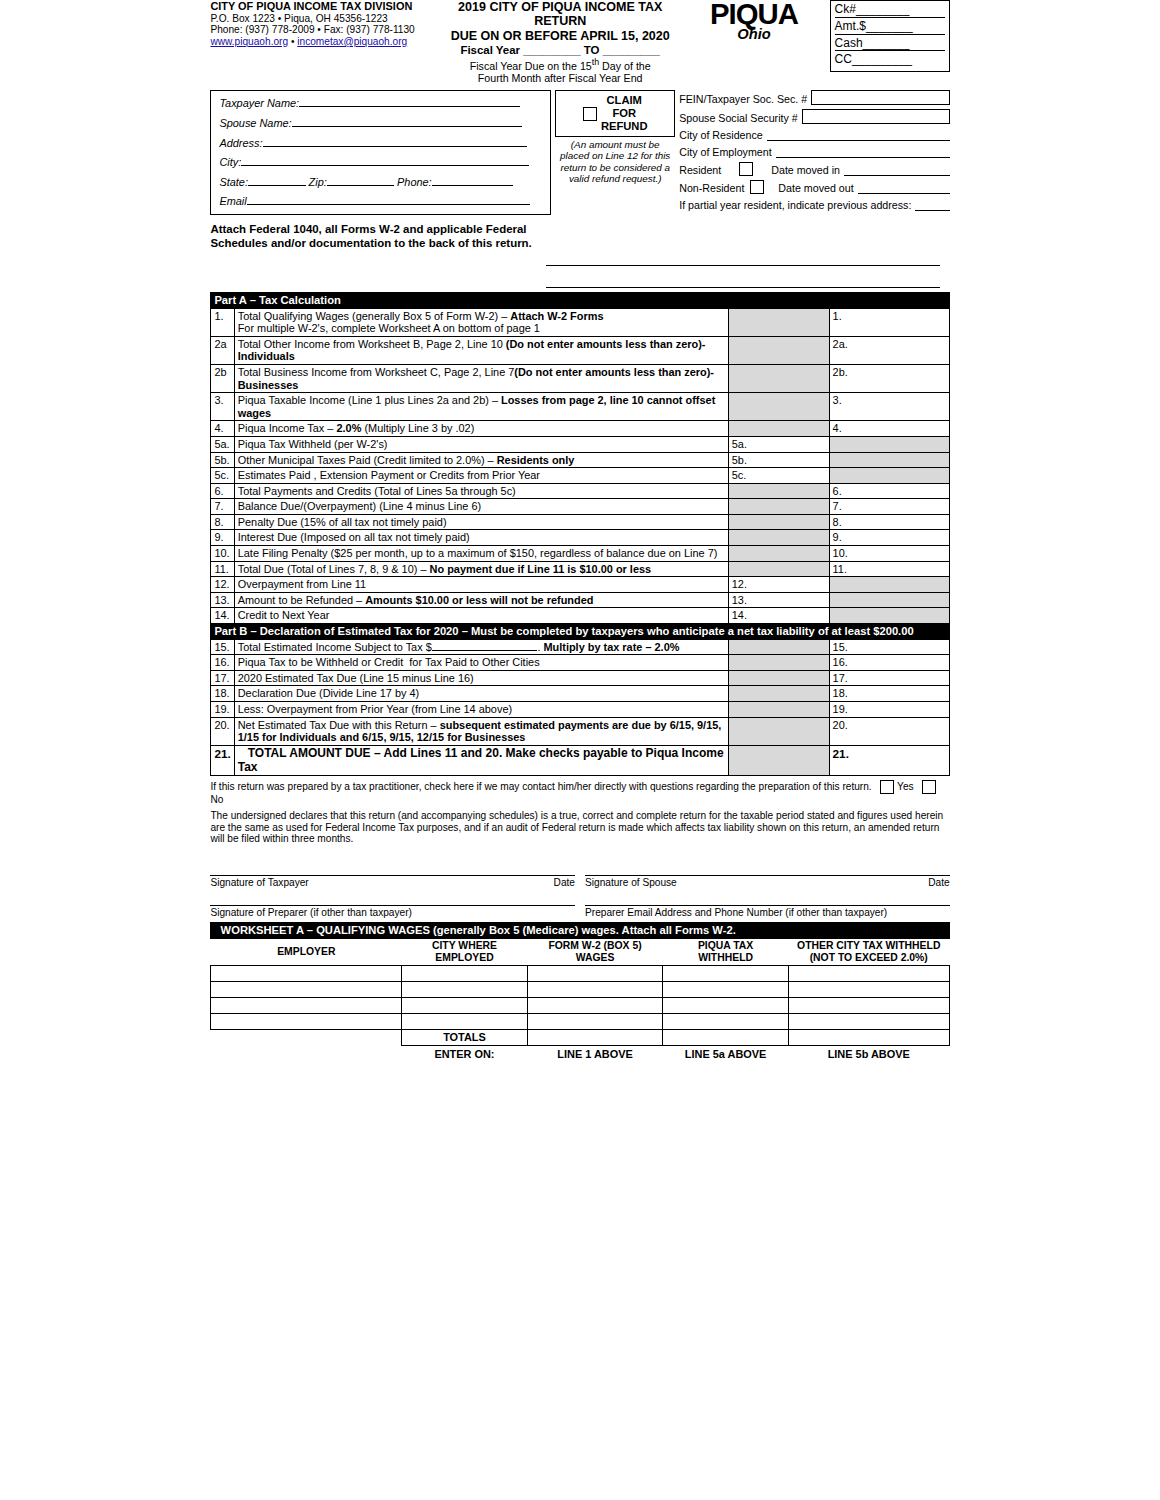CITY OF PIQUA INCOME TAX DIVISION
P.O. Box 1223 • Piqua, OH 45356-1223
Phone: (937) 778-2009 • Fax: (937) 778-1130
www.piquaoh.org • incometax@piquaoh.org
2019 CITY OF PIQUA INCOME TAX RETURN
DUE ON OR BEFORE APRIL 15, 2020
Fiscal Year _________ TO _________
Fiscal Year Due on the 15th Day of the
Fourth Month after Fiscal Year End
PIQUA
Ohio
Ck#________
Amt.$_______
Cash_______
CC_________
Taxpayer Name:
Spouse Name:
Address:
City:
State: Zip: Phone:
Email
CLAIM
FOR
REFUND
(An amount must be placed on Line 12 for this return to be considered a valid refund request.)
FEIN/Taxpayer Soc. Sec. #
Spouse Social Security #
City of Residence
City of Employment
Resident Date moved in
Non-Resident Date moved out
If partial year resident, indicate previous address:
Attach Federal 1040, all Forms W-2 and applicable Federal
Schedules and/or documentation to the back of this return.
| Part A – Tax Calculation |
| 1. | Total Qualifying Wages (generally Box 5 of Form W-2) – Attach W-2 Forms For multiple W-2's, complete Worksheet A on bottom of page 1 | | 1. |
| 2a | Total Other Income from Worksheet B, Page 2, Line 10 (Do not enter amounts less than zero)-Individuals | | 2a. |
| 2b | Total Business Income from Worksheet C, Page 2, Line 7 (Do not enter amounts less than zero)-Businesses | | 2b. |
| 3. | Piqua Taxable Income (Line 1 plus Lines 2a and 2b) – Losses from page 2, line 10 cannot offset wages | | 3. |
| 4. | Piqua Income Tax – 2.0% (Multiply Line 3 by .02) | | 4. |
| 5a. | Piqua Tax Withheld (per W-2's) | 5a. | |
| 5b. | Other Municipal Taxes Paid (Credit limited to 2.0%) – Residents only | 5b. | |
| 5c. | Estimates Paid , Extension Payment or Credits from Prior Year | 5c. | |
| 6. | Total Payments and Credits (Total of Lines 5a through 5c) | | 6. |
| 7. | Balance Due/(Overpayment) (Line 4 minus Line 6) | | 7. |
| 8. | Penalty Due (15% of all tax not timely paid) | | 8. |
| 9. | Interest Due (Imposed on all tax not timely paid) | | 9. |
| 10. | Late Filing Penalty ($25 per month, up to a maximum of $150, regardless of balance due on Line 7) | | 10. |
| 11. | Total Due (Total of Lines 7, 8, 9 & 10) – No payment due if Line 11 is $10.00 or less | | 11. |
| 12. | Overpayment from Line 11 | 12. | |
| 13. | Amount to be Refunded – Amounts $10.00 or less will not be refunded | 13. | |
| 14. | Credit to Next Year | 14. | |
| Part B – Declaration of Estimated Tax for 2020 – Must be completed by taxpayers who anticipate a net tax liability of at least $200.00 |
| 15. | Total Estimated Income Subject to Tax $ . Multiply by tax rate – 2.0% | | 15. |
| 16. | Piqua Tax to be Withheld or Credit for Tax Paid to Other Cities | | 16. |
| 17. | 2020 Estimated Tax Due (Line 15 minus Line 16) | | 17. |
| 18. | Declaration Due (Divide Line 17 by 4) | | 18. |
| 19. | Less: Overpayment from Prior Year (from Line 14 above) | | 19. |
| 20. | Net Estimated Tax Due with this Return – subsequent estimated payments are due by 6/15, 9/15, 1/15 for Individuals and 6/15, 9/15, 12/15 for Businesses | | 20. |
| 21. | TOTAL AMOUNT DUE – Add Lines 11 and 20. Make checks payable to Piqua Income Tax | | 21. |
If this return was prepared by a tax practitioner, check here if we may contact him/her directly with questions regarding the preparation of this return. Yes No
The undersigned declares that this return (and accompanying schedules) is a true, correct and complete return for the taxable period stated and figures used herein are the same as used for Federal Income Tax purposes, and if an audit of Federal return is made which affects tax liability shown on this return, an amended return will be filed within three months.
Signature of Taxpayer Date
Signature of Preparer (if other than taxpayer)
Signature of Spouse Date
Preparer Email Address and Phone Number (if other than taxpayer)
| WORKSHEET A – QUALIFYING WAGES (generally Box 5 (Medicare) wages. Attach all Forms W-2. |
| EMPLOYER | CITY WHERE EMPLOYED | FORM W-2 (BOX 5) WAGES | PIQUA TAX WITHHELD | OTHER CITY TAX WITHHELD (NOT TO EXCEED 2.0%) |
| | TOTALS | | | |
| | ENTER ON: | LINE 1 ABOVE | LINE 5a ABOVE | LINE 5b ABOVE |